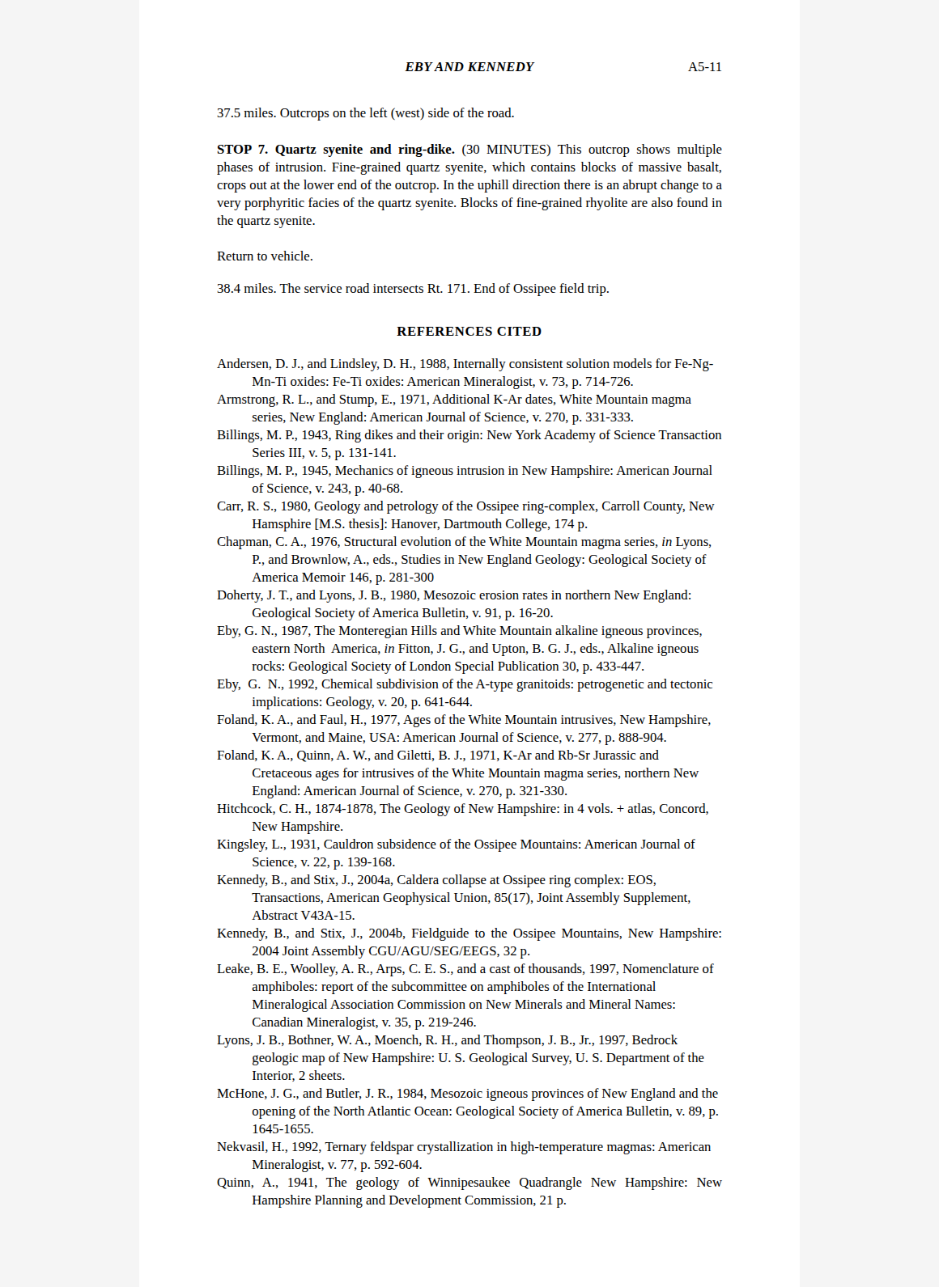EBY AND KENNEDY A5-11
37.5 miles. Outcrops on the left (west) side of the road.
STOP 7. Quartz syenite and ring-dike. (30 MINUTES) This outcrop shows multiple phases of intrusion. Fine-grained quartz syenite, which contains blocks of massive basalt, crops out at the lower end of the outcrop. In the uphill direction there is an abrupt change to a very porphyritic facies of the quartz syenite. Blocks of fine-grained rhyolite are also found in the quartz syenite.
Return to vehicle.
38.4 miles. The service road intersects Rt. 171. End of Ossipee field trip.
REFERENCES CITED
Andersen, D. J., and Lindsley, D. H., 1988, Internally consistent solution models for Fe-Ng-Mn-Ti oxides: Fe-Ti oxides: American Mineralogist, v. 73, p. 714-726.
Armstrong, R. L., and Stump, E., 1971, Additional K-Ar dates, White Mountain magma series, New England: American Journal of Science, v. 270, p. 331-333.
Billings, M. P., 1943, Ring dikes and their origin: New York Academy of Science Transaction Series III, v. 5, p. 131-141.
Billings, M. P., 1945, Mechanics of igneous intrusion in New Hampshire: American Journal of Science, v. 243, p. 40-68.
Carr, R. S., 1980, Geology and petrology of the Ossipee ring-complex, Carroll County, New Hamsphire [M.S. thesis]: Hanover, Dartmouth College, 174 p.
Chapman, C. A., 1976, Structural evolution of the White Mountain magma series, in Lyons, P., and Brownlow, A., eds., Studies in New England Geology: Geological Society of America Memoir 146, p. 281-300
Doherty, J. T., and Lyons, J. B., 1980, Mesozoic erosion rates in northern New England: Geological Society of America Bulletin, v. 91, p. 16-20.
Eby, G. N., 1987, The Monteregian Hills and White Mountain alkaline igneous provinces, eastern North America, in Fitton, J. G., and Upton, B. G. J., eds., Alkaline igneous rocks: Geological Society of London Special Publication 30, p. 433-447.
Eby, G. N., 1992, Chemical subdivision of the A-type granitoids: petrogenetic and tectonic implications: Geology, v. 20, p. 641-644.
Foland, K. A., and Faul, H., 1977, Ages of the White Mountain intrusives, New Hampshire, Vermont, and Maine, USA: American Journal of Science, v. 277, p. 888-904.
Foland, K. A., Quinn, A. W., and Giletti, B. J., 1971, K-Ar and Rb-Sr Jurassic and Cretaceous ages for intrusives of the White Mountain magma series, northern New England: American Journal of Science, v. 270, p. 321-330.
Hitchcock, C. H., 1874-1878, The Geology of New Hampshire: in 4 vols. + atlas, Concord, New Hampshire.
Kingsley, L., 1931, Cauldron subsidence of the Ossipee Mountains: American Journal of Science, v. 22, p. 139-168.
Kennedy, B., and Stix, J., 2004a, Caldera collapse at Ossipee ring complex: EOS, Transactions, American Geophysical Union, 85(17), Joint Assembly Supplement, Abstract V43A-15.
Kennedy, B., and Stix, J., 2004b, Fieldguide to the Ossipee Mountains, New Hampshire: 2004 Joint Assembly CGU/AGU/SEG/EEGS, 32 p.
Leake, B. E., Woolley, A. R., Arps, C. E. S., and a cast of thousands, 1997, Nomenclature of amphiboles: report of the subcommittee on amphiboles of the International Mineralogical Association Commission on New Minerals and Mineral Names: Canadian Mineralogist, v. 35, p. 219-246.
Lyons, J. B., Bothner, W. A., Moench, R. H., and Thompson, J. B., Jr., 1997, Bedrock geologic map of New Hampshire: U. S. Geological Survey, U. S. Department of the Interior, 2 sheets.
McHone, J. G., and Butler, J. R., 1984, Mesozoic igneous provinces of New England and the opening of the North Atlantic Ocean: Geological Society of America Bulletin, v. 89, p. 1645-1655.
Nekvasil, H., 1992, Ternary feldspar crystallization in high-temperature magmas: American Mineralogist, v. 77, p. 592-604.
Quinn, A., 1941, The geology of Winnipesaukee Quadrangle New Hampshire: New Hampshire Planning and Development Commission, 21 p.